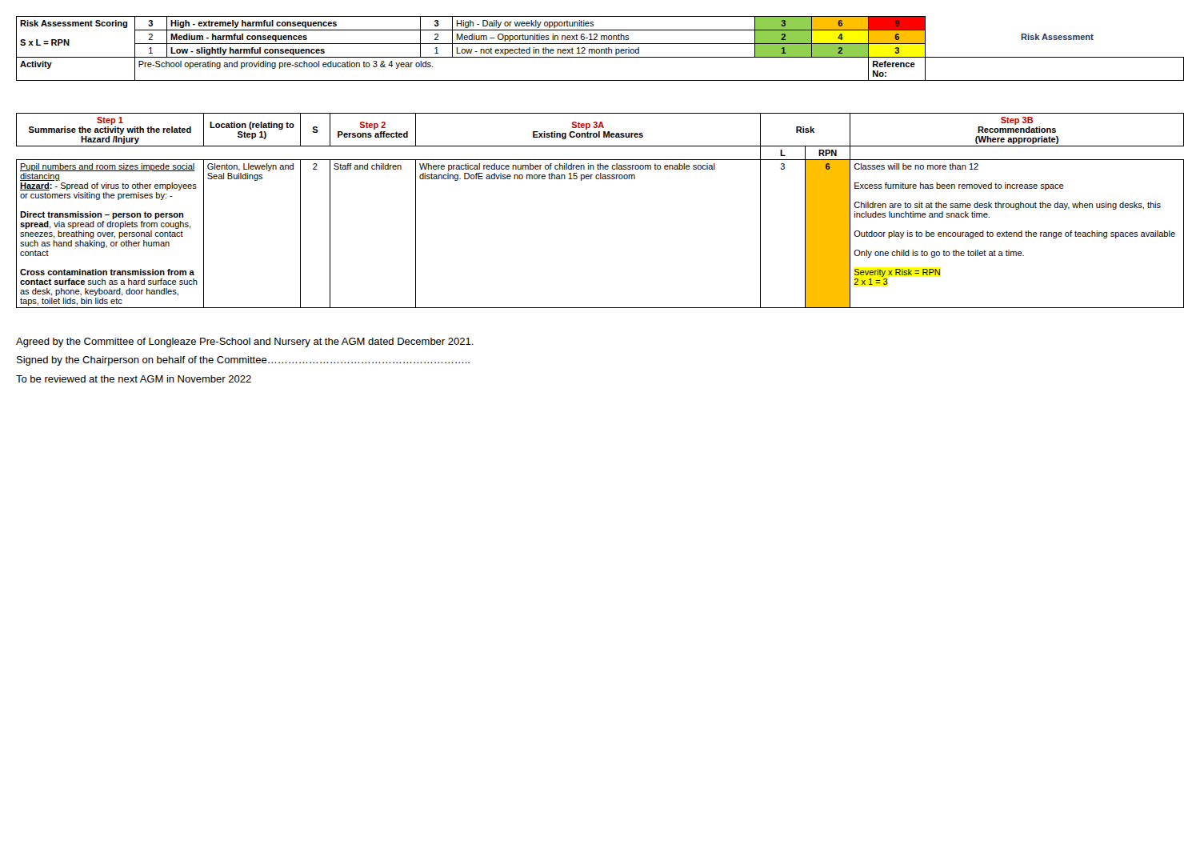| Risk Assessment Scoring S x L = RPN | 3 | High - extremely harmful consequences | 3 | High - Daily or weekly opportunities | 3 | 6 | 9 | Risk Assessment |
| 2 | Medium - harmful consequences | 2 | Medium – Opportunities in next 6-12 months | 2 | 4 | 6 |
| 1 | Low - slightly harmful consequences | 1 | Low - not expected in the next 12 month period | 1 | 2 | 3 |
| Activity | Pre-School operating and providing pre-school education to 3 & 4 year olds. | Reference No: | |
| Step 1 Summarise the activity with the related Hazard /Injury | Location (relating to Step 1) | S | Step 2 Persons affected | Step 3A Existing Control Measures | Risk | Step 3B Recommendations (Where appropriate) |
| --- | --- | --- | --- | --- | --- | --- |
| | | | | | L | RPN | |
| Pupil numbers and room sizes impede social distancing Hazard : - Spread of virus to other employees or customers visiting the premises by: - Direct transmission – person to person spread , via spread of droplets from coughs, sneezes, breathing over, personal contact such as hand shaking, or other human contact Cross contamination transmission from a contact surface such as a hard surface such as desk, phone, keyboard, door handles, taps, toilet lids, bin lids etc | Glenton, Llewelyn and Seal Buildings | 2 | Staff and children | Where practical reduce number of children in the classroom to enable social distancing. DofE advise no more than 15 per classroom | 3 | 6 | Classes will be no more than 12 Excess furniture has been removed to increase space Children are to sit at the same desk throughout the day, when using desks, this includes lunchtime and snack time. Outdoor play is to be encouraged to extend the range of teaching spaces available Only one child is to go to the toilet at a time. Severity x Risk = RPN 2 x 1 = 3 |
Agreed by the Committee of Longleaze Pre-School and Nursery at the AGM dated December 2021.
Signed by the Chairperson on behalf of the Committee…………………………………………………..
To be reviewed at the next AGM in November 2022